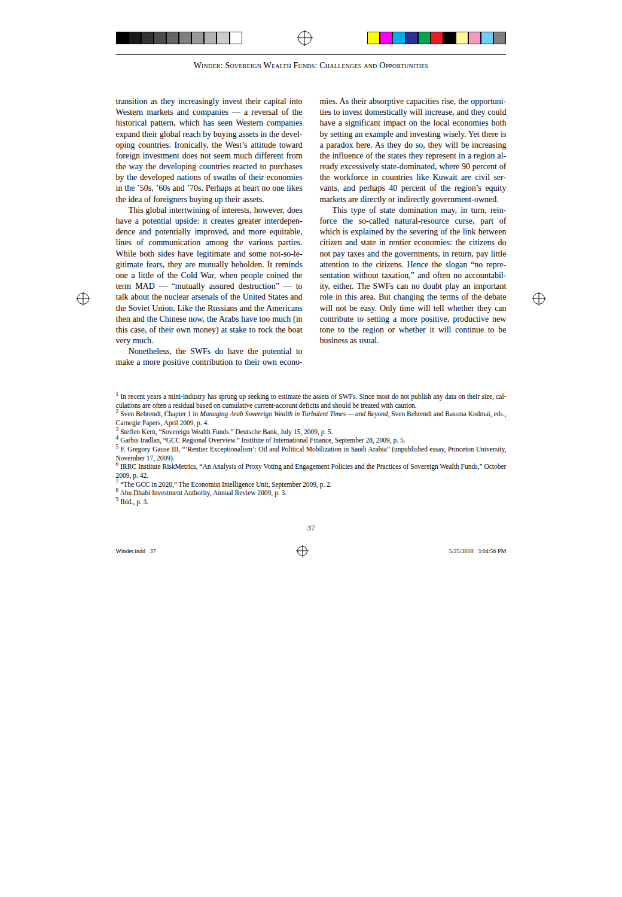Winder: Sovereign Wealth Funds: Challenges and Opportunities
transition as they increasingly invest their capital into Western markets and companies — a reversal of the historical pattern, which has seen Western companies expand their global reach by buying assets in the developing countries. Ironically, the West’s attitude toward foreign investment does not seem much different from the way the developing countries reacted to purchases by the developed nations of swaths of their economies in the ’50s, ’60s and ’70s. Perhaps at heart no one likes the idea of foreigners buying up their assets.
This global intertwining of interests, however, does have a potential upside: it creates greater interdependence and potentially improved, and more equitable, lines of communication among the various parties. While both sides have legitimate and some not-so-legitimate fears, they are mutually beholden. It reminds one a little of the Cold War, when people coined the term MAD — “mutually assured destruction” — to talk about the nuclear arsenals of the United States and the Soviet Union. Like the Russians and the Americans then and the Chinese now, the Arabs have too much (in this case, of their own money) at stake to rock the boat very much.
Nonetheless, the SWFs do have the potential to make a more positive contribution to their own economies. As their absorptive capacities rise, the opportunities to invest domestically will increase, and they could have a significant impact on the local economies both by setting an example and investing wisely. Yet there is a paradox here. As they do so, they will be increasing the influence of the states they represent in a region already excessively state-dominated, where 90 percent of the workforce in countries like Kuwait are civil servants, and perhaps 40 percent of the region’s equity markets are directly or indirectly government-owned.
This type of state domination may, in turn, reinforce the so-called natural-resource curse, part of which is explained by the severing of the link between citizen and state in rentier economies: the citizens do not pay taxes and the governments, in return, pay little attention to the citizens. Hence the slogan “no representation without taxation,” and often no accountability, either. The SWFs can no doubt play an important role in this area. But changing the terms of the debate will not be easy. Only time will tell whether they can contribute to setting a more positive, productive new tone to the region or whether it will continue to be business as usual.
1 In recent years a mini-industry has sprung up seeking to estimate the assets of SWFs. Since most do not publish any data on their size, calculations are often a residual based on cumulative current-account deficits and should be treated with caution.
2 Sven Behrendt, Chapter 1 in Managing Arab Sovereign Wealth in Turbulent Times — and Beyond, Sven Behrendt and Bassma Kodmai, eds., Carnegie Papers, April 2009, p. 4.
3 Steffen Kern, “Sovereign Wealth Funds.” Deutsche Bank, July 15, 2009, p. 5.
4 Garbis Iradlan, “GCC Regional Overview.” Institute of International Finance, September 28, 2009, p. 5.
5 F. Gregory Gause III, “’Rentier Exceptionalism’: Oil and Political Mobilization in Saudi Arabia” (unpublished essay, Princeton University, November 17, 2009).
6 IRRC Institute RiskMetrics, “An Analysis of Proxy Voting and Engagement Policies and the Practices of Sovereign Wealth Funds,” October 2009, p. 42.
7 “The GCC in 2020,” The Economist Intelligence Unit, September 2009, p. 2.
8 Abu Dhabi Investment Authority, Annual Review 2009, p. 3.
9 Ibid., p. 3.
37
Winder.indd 37
5/25/2010 3:04:56 PM